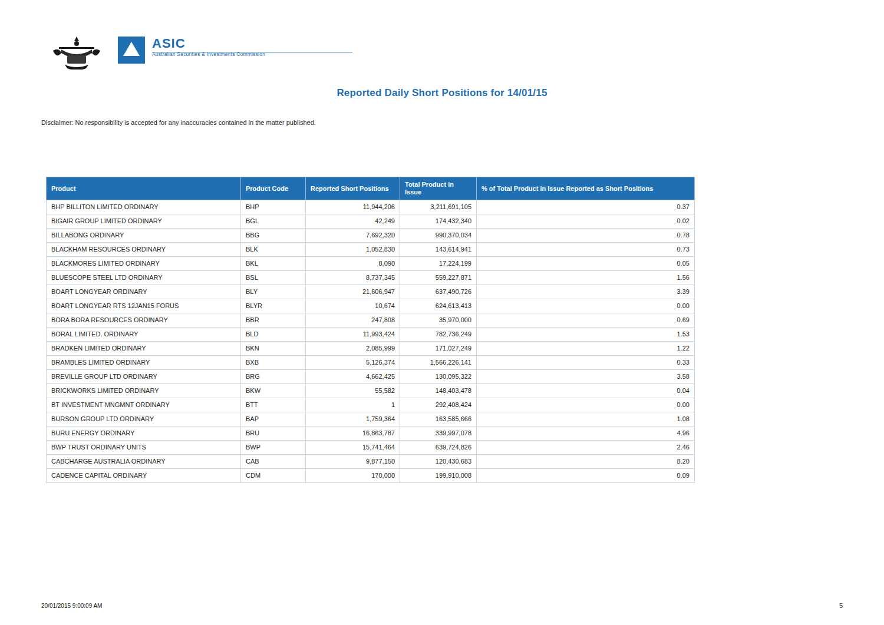ASIC
Australian Securities & Investments Commission
Reported Daily Short Positions for 14/01/15
Disclaimer: No responsibility is accepted for any inaccuracies contained in the matter published.
| Product | Product Code | Reported Short Positions | Total Product in Issue | % of Total Product in Issue Reported as Short Positions |
| --- | --- | --- | --- | --- |
| BHP BILLITON LIMITED ORDINARY | BHP | 11,944,206 | 3,211,691,105 | 0.37 |
| BIGAIR GROUP LIMITED ORDINARY | BGL | 42,249 | 174,432,340 | 0.02 |
| BILLABONG ORDINARY | BBG | 7,692,320 | 990,370,034 | 0.78 |
| BLACKHAM RESOURCES ORDINARY | BLK | 1,052,830 | 143,614,941 | 0.73 |
| BLACKMORES LIMITED ORDINARY | BKL | 8,090 | 17,224,199 | 0.05 |
| BLUESCOPE STEEL LTD ORDINARY | BSL | 8,737,345 | 559,227,871 | 1.56 |
| BOART LONGYEAR ORDINARY | BLY | 21,606,947 | 637,490,726 | 3.39 |
| BOART LONGYEAR RTS 12JAN15 FORUS | BLYR | 10,674 | 624,613,413 | 0.00 |
| BORA BORA RESOURCES ORDINARY | BBR | 247,808 | 35,970,000 | 0.69 |
| BORAL LIMITED. ORDINARY | BLD | 11,993,424 | 782,736,249 | 1.53 |
| BRADKEN LIMITED ORDINARY | BKN | 2,085,999 | 171,027,249 | 1.22 |
| BRAMBLES LIMITED ORDINARY | BXB | 5,126,374 | 1,566,226,141 | 0.33 |
| BREVILLE GROUP LTD ORDINARY | BRG | 4,662,425 | 130,095,322 | 3.58 |
| BRICKWORKS LIMITED ORDINARY | BKW | 55,582 | 148,403,478 | 0.04 |
| BT INVESTMENT MNGMNT ORDINARY | BTT | 1 | 292,408,424 | 0.00 |
| BURSON GROUP LTD ORDINARY | BAP | 1,759,364 | 163,585,666 | 1.08 |
| BURU ENERGY ORDINARY | BRU | 16,863,787 | 339,997,078 | 4.96 |
| BWP TRUST ORDINARY UNITS | BWP | 15,741,464 | 639,724,826 | 2.46 |
| CABCHARGE AUSTRALIA ORDINARY | CAB | 9,877,150 | 120,430,683 | 8.20 |
| CADENCE CAPITAL ORDINARY | CDM | 170,000 | 199,910,008 | 0.09 |
20/01/2015 9:00:09 AM 5